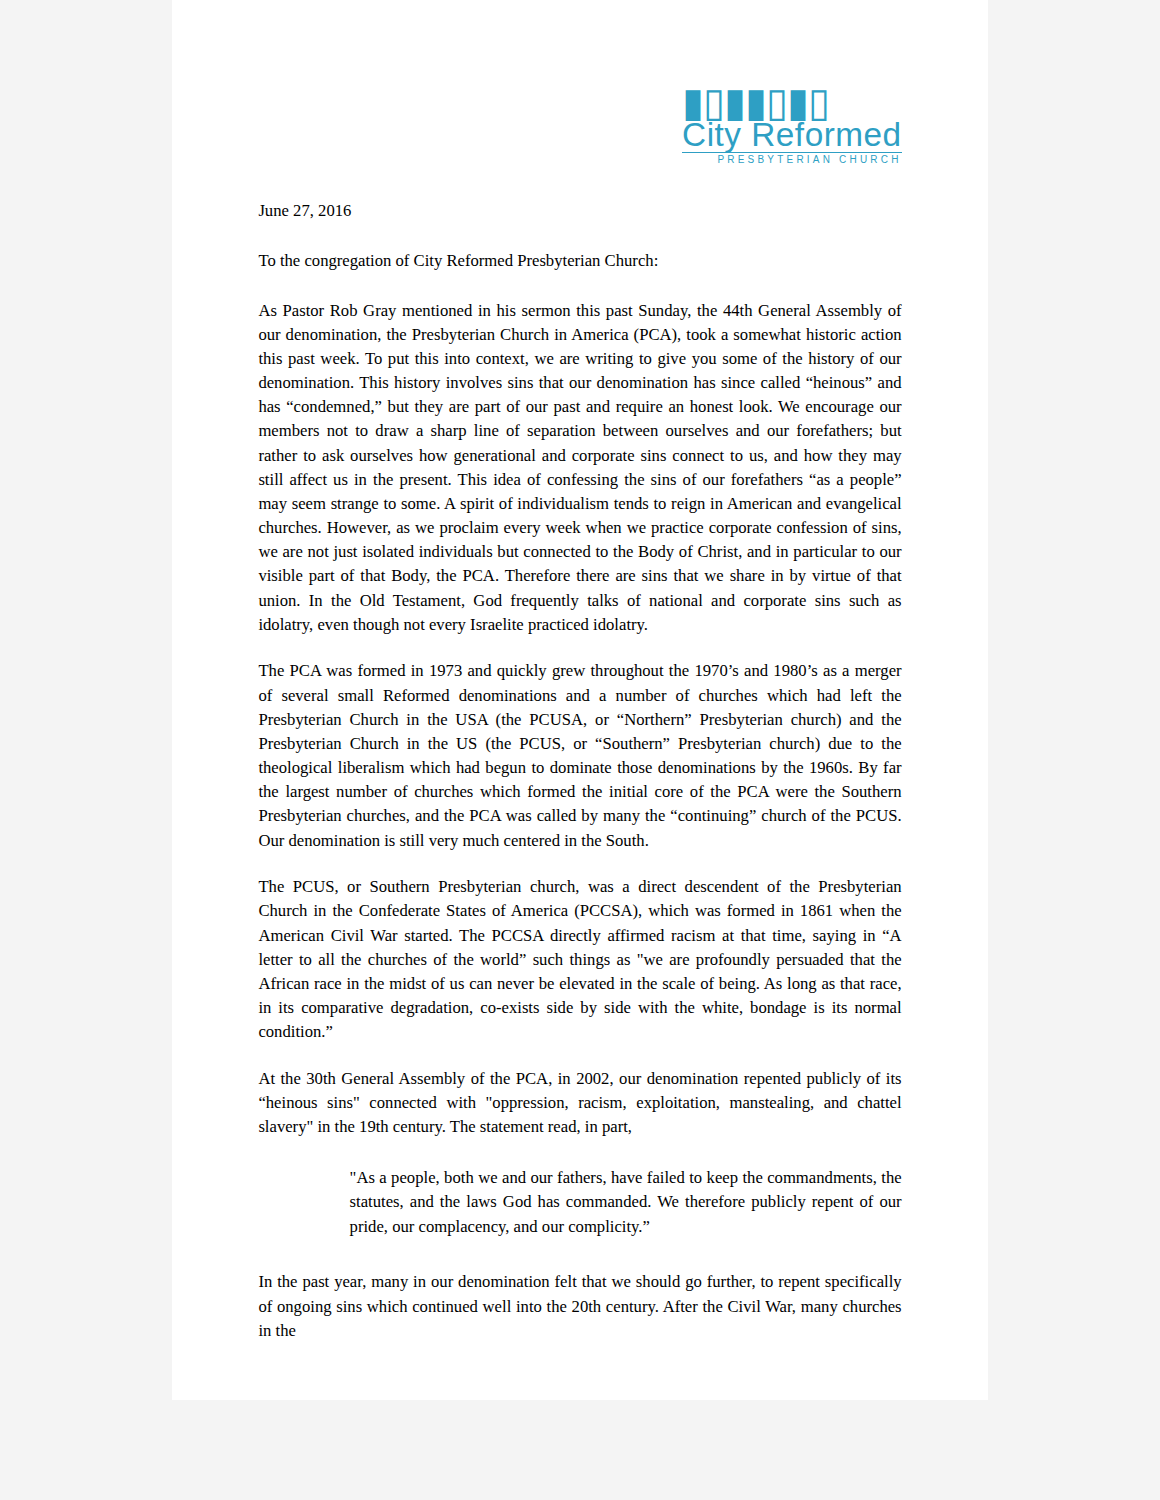▮▯▮▮▯▮▯ City Reformed Presbyterian Church
June 27, 2016
To the congregation of City Reformed Presbyterian Church:
As Pastor Rob Gray mentioned in his sermon this past Sunday, the 44th General Assembly of our denomination, the Presbyterian Church in America (PCA), took a somewhat historic action this past week. To put this into context, we are writing to give you some of the history of our denomination. This history involves sins that our denomination has since called “heinous” and has “condemned,” but they are part of our past and require an honest look. We encourage our members not to draw a sharp line of separation between ourselves and our forefathers; but rather to ask ourselves how generational and corporate sins connect to us, and how they may still affect us in the present. This idea of confessing the sins of our forefathers “as a people” may seem strange to some. A spirit of individualism tends to reign in American and evangelical churches. However, as we proclaim every week when we practice corporate confession of sins, we are not just isolated individuals but connected to the Body of Christ, and in particular to our visible part of that Body, the PCA. Therefore there are sins that we share in by virtue of that union. In the Old Testament, God frequently talks of national and corporate sins such as idolatry, even though not every Israelite practiced idolatry.
The PCA was formed in 1973 and quickly grew throughout the 1970’s and 1980’s as a merger of several small Reformed denominations and a number of churches which had left the Presbyterian Church in the USA (the PCUSA, or “Northern” Presbyterian church) and the Presbyterian Church in the US (the PCUS, or “Southern” Presbyterian church) due to the theological liberalism which had begun to dominate those denominations by the 1960s. By far the largest number of churches which formed the initial core of the PCA were the Southern Presbyterian churches, and the PCA was called by many the “continuing” church of the PCUS. Our denomination is still very much centered in the South.
The PCUS, or Southern Presbyterian church, was a direct descendent of the Presbyterian Church in the Confederate States of America (PCCSA), which was formed in 1861 when the American Civil War started. The PCCSA directly affirmed racism at that time, saying in “A letter to all the churches of the world” such things as "we are profoundly persuaded that the African race in the midst of us can never be elevated in the scale of being. As long as that race, in its comparative degradation, co-exists side by side with the white, bondage is its normal condition.”
At the 30th General Assembly of the PCA, in 2002, our denomination repented publicly of its “heinous sins" connected with "oppression, racism, exploitation, manstealing, and chattel slavery" in the 19th century. The statement read, in part,
"As a people, both we and our fathers, have failed to keep the commandments, the statutes, and the laws God has commanded. We therefore publicly repent of our pride, our complacency, and our complicity.”
In the past year, many in our denomination felt that we should go further, to repent specifically of ongoing sins which continued well into the 20th century. After the Civil War, many churches in the